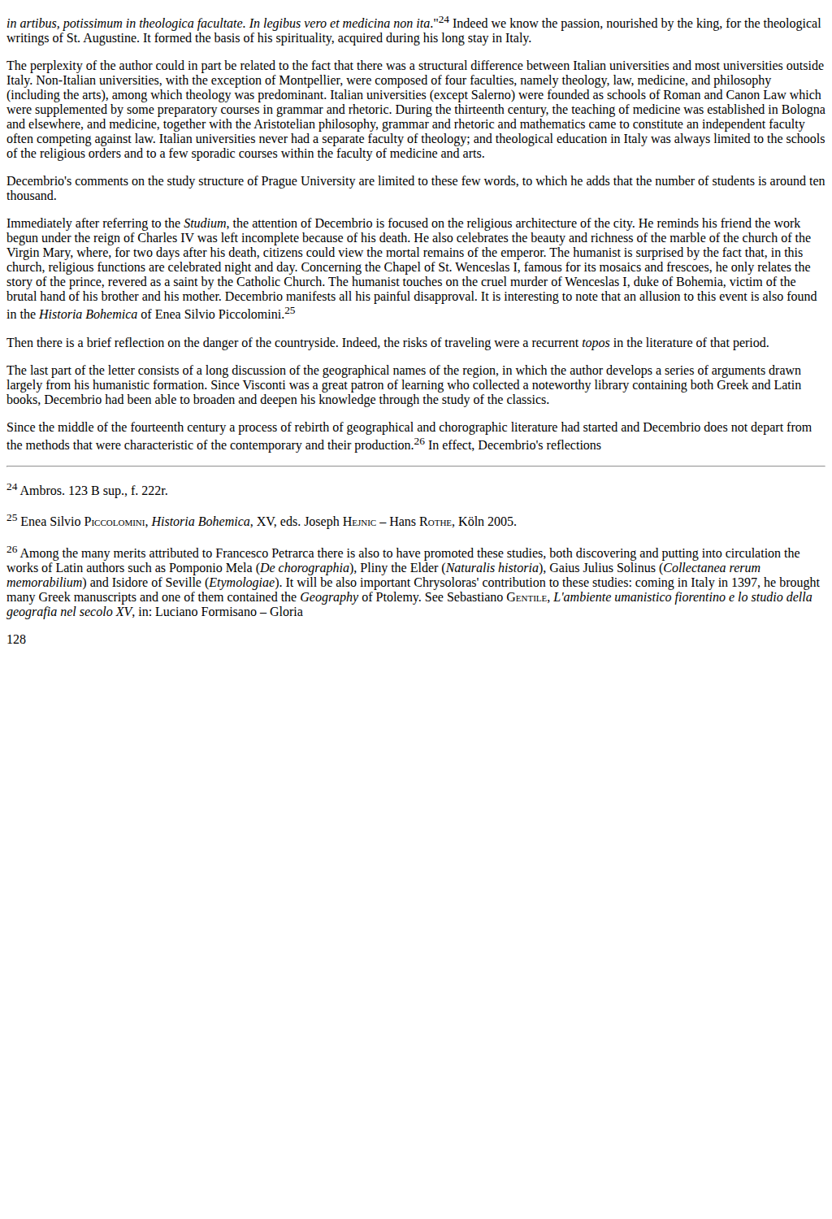in artibus, potissimum in theologica facultate. In legibus vero et medicina non ita."24 Indeed we know the passion, nourished by the king, for the theological writings of St. Augustine. It formed the basis of his spirituality, acquired during his long stay in Italy.
The perplexity of the author could in part be related to the fact that there was a structural difference between Italian universities and most universities outside Italy. Non-Italian universities, with the exception of Montpellier, were composed of four faculties, namely theology, law, medicine, and philosophy (including the arts), among which theology was predominant. Italian universities (except Salerno) were founded as schools of Roman and Canon Law which were supplemented by some preparatory courses in grammar and rhetoric. During the thirteenth century, the teaching of medicine was established in Bologna and elsewhere, and medicine, together with the Aristotelian philosophy, grammar and rhetoric and mathematics came to constitute an independent faculty often competing against law. Italian universities never had a separate faculty of theology; and theological education in Italy was always limited to the schools of the religious orders and to a few sporadic courses within the faculty of medicine and arts.
Decembrio's comments on the study structure of Prague University are limited to these few words, to which he adds that the number of students is around ten thousand.
Immediately after referring to the Studium, the attention of Decembrio is focused on the religious architecture of the city. He reminds his friend the work begun under the reign of Charles IV was left incomplete because of his death. He also celebrates the beauty and richness of the marble of the church of the Virgin Mary, where, for two days after his death, citizens could view the mortal remains of the emperor. The humanist is surprised by the fact that, in this church, religious functions are celebrated night and day. Concerning the Chapel of St. Wenceslas I, famous for its mosaics and frescoes, he only relates the story of the prince, revered as a saint by the Catholic Church. The humanist touches on the cruel murder of Wenceslas I, duke of Bohemia, victim of the brutal hand of his brother and his mother. Decembrio manifests all his painful disapproval. It is interesting to note that an allusion to this event is also found in the Historia Bohemica of Enea Silvio Piccolomini.25
Then there is a brief reflection on the danger of the countryside. Indeed, the risks of traveling were a recurrent topos in the literature of that period.
The last part of the letter consists of a long discussion of the geographical names of the region, in which the author develops a series of arguments drawn largely from his humanistic formation. Since Visconti was a great patron of learning who collected a noteworthy library containing both Greek and Latin books, Decembrio had been able to broaden and deepen his knowledge through the study of the classics.
Since the middle of the fourteenth century a process of rebirth of geographical and chorographic literature had started and Decembrio does not depart from the methods that were characteristic of the contemporary and their production.26 In effect, Decembrio's reflections
24 Ambros. 123 B sup., f. 222r.
25 Enea Silvio Piccolomini, Historia Bohemica, XV, eds. Joseph Hejnic – Hans Rothe, Köln 2005.
26 Among the many merits attributed to Francesco Petrarca there is also to have promoted these studies, both discovering and putting into circulation the works of Latin authors such as Pomponio Mela (De chorographia), Pliny the Elder (Naturalis historia), Gaius Julius Solinus (Collectanea rerum memorabilium) and Isidore of Seville (Etymologiae). It will be also important Chrysoloras' contribution to these studies: coming in Italy in 1397, he brought many Greek manuscripts and one of them contained the Geography of Ptolemy. See Sebastiano Gentile, L'ambiente umanistico fiorentino e lo studio della geografia nel secolo XV, in: Luciano Formisano – Gloria
128